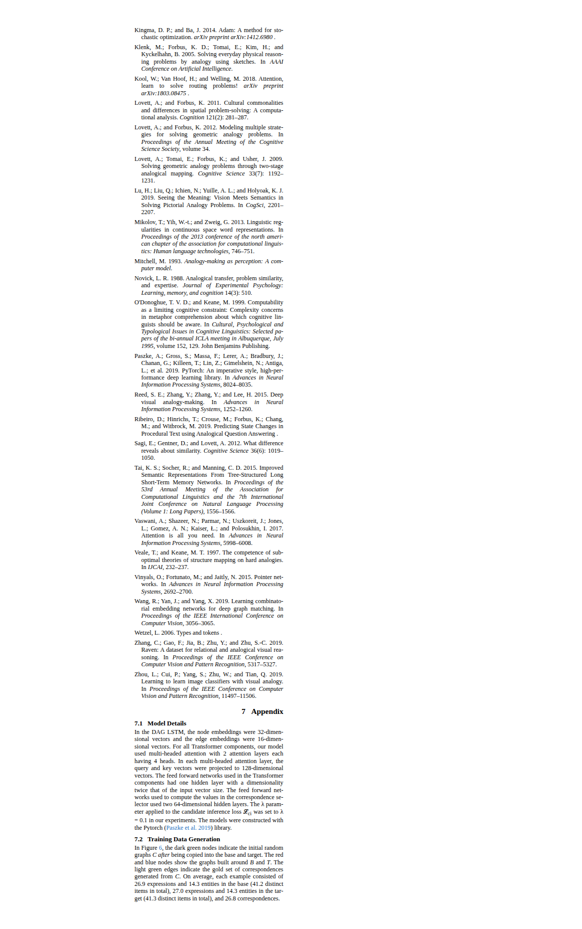Kingma, D. P.; and Ba, J. 2014. Adam: A method for stochastic optimization. arXiv preprint arXiv:1412.6980 .
Klenk, M.; Forbus, K. D.; Tomai, E.; Kim, H.; and Kyckelhahn, B. 2005. Solving everyday physical reasoning problems by analogy using sketches. In AAAI Conference on Artificial Intelligence.
Kool, W.; Van Hoof, H.; and Welling, M. 2018. Attention, learn to solve routing problems! arXiv preprint arXiv:1803.08475 .
Lovett, A.; and Forbus, K. 2011. Cultural commonalities and differences in spatial problem-solving: A computational analysis. Cognition 121(2): 281–287.
Lovett, A.; and Forbus, K. 2012. Modeling multiple strategies for solving geometric analogy problems. In Proceedings of the Annual Meeting of the Cognitive Science Society, volume 34.
Lovett, A.; Tomai, E.; Forbus, K.; and Usher, J. 2009. Solving geometric analogy problems through two-stage analogical mapping. Cognitive Science 33(7): 1192–1231.
Lu, H.; Liu, Q.; Ichien, N.; Yuille, A. L.; and Holyoak, K. J. 2019. Seeing the Meaning: Vision Meets Semantics in Solving Pictorial Analogy Problems. In CogSci, 2201–2207.
Mikolov, T.; Yih, W.-t.; and Zweig, G. 2013. Linguistic regularities in continuous space word representations. In Proceedings of the 2013 conference of the north american chapter of the association for computational linguistics: Human language technologies, 746–751.
Mitchell, M. 1993. Analogy-making as perception: A computer model.
Novick, L. R. 1988. Analogical transfer, problem similarity, and expertise. Journal of Experimental Psychology: Learning, memory, and cognition 14(3): 510.
O'Donoghue, T. V. D.; and Keane, M. 1999. Computability as a limiting cognitive constraint: Complexity concerns in metaphor comprehension about which cognitive linguists should be aware. In Cultural, Psychological and Typological Issues in Cognitive Linguistics: Selected papers of the bi-annual ICLA meeting in Albuquerque, July 1995, volume 152, 129. John Benjamins Publishing.
Paszke, A.; Gross, S.; Massa, F.; Lerer, A.; Bradbury, J.; Chanan, G.; Killeen, T.; Lin, Z.; Gimelshein, N.; Antiga, L.; et al. 2019. PyTorch: An imperative style, high-performance deep learning library. In Advances in Neural Information Processing Systems, 8024–8035.
Reed, S. E.; Zhang, Y.; Zhang, Y.; and Lee, H. 2015. Deep visual analogy-making. In Advances in Neural Information Processing Systems, 1252–1260.
Ribeiro, D.; Hinrichs, T.; Crouse, M.; Forbus, K.; Chang, M.; and Witbrock, M. 2019. Predicting State Changes in Procedural Text using Analogical Question Answering .
Sagi, E.; Gentner, D.; and Lovett, A. 2012. What difference reveals about similarity. Cognitive Science 36(6): 1019–1050.
Tai, K. S.; Socher, R.; and Manning, C. D. 2015. Improved Semantic Representations From Tree-Structured Long Short-Term Memory Networks. In Proceedings of the 53rd Annual Meeting of the Association for Computational Linguistics and the 7th International Joint Conference on Natural Language Processing (Volume 1: Long Papers), 1556–1566.
Vaswani, A.; Shazeer, N.; Parmar, N.; Uszkoreit, J.; Jones, L.; Gomez, A. N.; Kaiser, Ł.; and Polosukhin, I. 2017. Attention is all you need. In Advances in Neural Information Processing Systems, 5998–6008.
Veale, T.; and Keane, M. T. 1997. The competence of sub-optimal theories of structure mapping on hard analogies. In IJCAI, 232–237.
Vinyals, O.; Fortunato, M.; and Jaitly, N. 2015. Pointer networks. In Advances in Neural Information Processing Systems, 2692–2700.
Wang, R.; Yan, J.; and Yang, X. 2019. Learning combinatorial embedding networks for deep graph matching. In Proceedings of the IEEE International Conference on Computer Vision, 3056–3065.
Wetzel, L. 2006. Types and tokens .
Zhang, C.; Gao, F.; Jia, B.; Zhu, Y.; and Zhu, S.-C. 2019. Raven: A dataset for relational and analogical visual reasoning. In Proceedings of the IEEE Conference on Computer Vision and Pattern Recognition, 5317–5327.
Zhou, L.; Cui, P.; Yang, S.; Zhu, W.; and Tian, Q. 2019. Learning to learn image classifiers with visual analogy. In Proceedings of the IEEE Conference on Computer Vision and Pattern Recognition, 11497–11506.
7 Appendix
7.1 Model Details
In the DAG LSTM, the node embeddings were 32-dimensional vectors and the edge embeddings were 16-dimensional vectors. For all Transformer components, our model used multi-headed attention with 2 attention layers each having 4 heads. In each multi-headed attention layer, the query and key vectors were projected to 128-dimensional vectors. The feed forward networks used in the Transformer components had one hidden layer with a dimensionality twice that of the input vector size. The feed forward networks used to compute the values in the correspondence selector used two 64-dimensional hidden layers. The λ parameter applied to the candidate inference loss 𝓛ci was set to λ = 0.1 in our experiments. The models were constructed with the Pytorch (Paszke et al. 2019) library.
7.2 Training Data Generation
In Figure 6, the dark green nodes indicate the initial random graphs C after being copied into the base and target. The red and blue nodes show the graphs built around B and T. The light green edges indicate the gold set of correspondences generated from C. On average, each example consisted of 26.9 expressions and 14.3 entities in the base (41.2 distinct items in total), 27.0 expressions and 14.3 entities in the target (41.3 distinct items in total), and 26.8 correspondences.